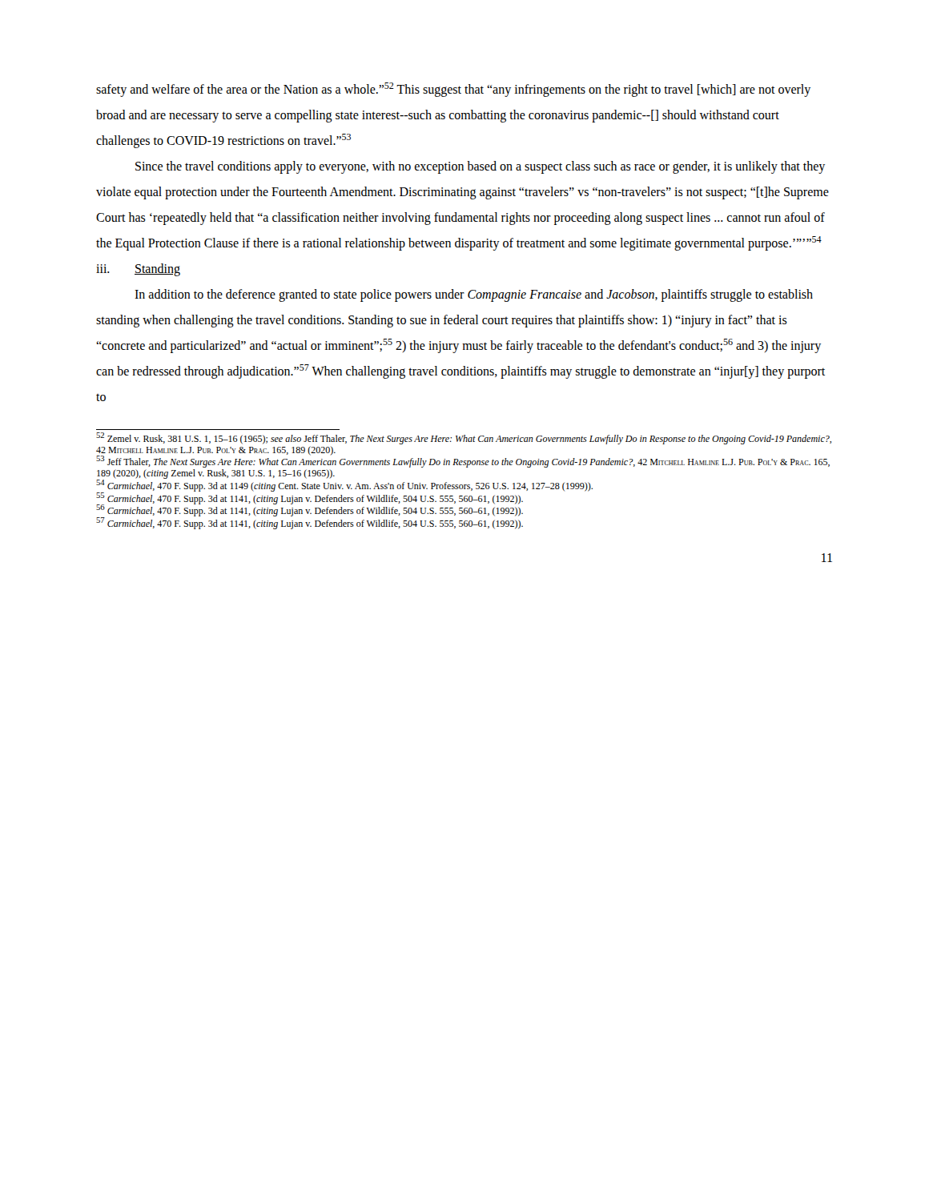safety and welfare of the area or the Nation as a whole.”52 This suggest that “any infringements on the right to travel [which] are not overly broad and are necessary to serve a compelling state interest--such as combatting the coronavirus pandemic--[] should withstand court challenges to COVID-19 restrictions on travel.”53
Since the travel conditions apply to everyone, with no exception based on a suspect class such as race or gender, it is unlikely that they violate equal protection under the Fourteenth Amendment. Discriminating against “travelers” vs “non-travelers” is not suspect; “[t]he Supreme Court has ‘repeatedly held that “a classification neither involving fundamental rights nor proceeding along suspect lines ... cannot run afoul of the Equal Protection Clause if there is a rational relationship between disparity of treatment and some legitimate governmental purpose.’”’”54
iii. Standing
In addition to the deference granted to state police powers under Compagnie Francaise and Jacobson, plaintiffs struggle to establish standing when challenging the travel conditions. Standing to sue in federal court requires that plaintiffs show: 1) “injury in fact” that is “concrete and particularized” and “actual or imminent”;55 2) the injury must be fairly traceable to the defendant's conduct;56 and 3) the injury can be redressed through adjudication.”57 When challenging travel conditions, plaintiffs may struggle to demonstrate an “injur[y] they purport to
52 Zemel v. Rusk, 381 U.S. 1, 15–16 (1965); see also Jeff Thaler, The Next Surges Are Here: What Can American Governments Lawfully Do in Response to the Ongoing Covid-19 Pandemic?, 42 Mitchell Hamline L.J. Pub. Pol'y & Prac. 165, 189 (2020).
53 Jeff Thaler, The Next Surges Are Here: What Can American Governments Lawfully Do in Response to the Ongoing Covid-19 Pandemic?, 42 Mitchell Hamline L.J. Pub. Pol'y & Prac. 165, 189 (2020), (citing Zemel v. Rusk, 381 U.S. 1, 15–16 (1965)).
54 Carmichael, 470 F. Supp. 3d at 1149 (citing Cent. State Univ. v. Am. Ass'n of Univ. Professors, 526 U.S. 124, 127–28 (1999)).
55 Carmichael, 470 F. Supp. 3d at 1141, (citing Lujan v. Defenders of Wildlife, 504 U.S. 555, 560–61, (1992)).
56 Carmichael, 470 F. Supp. 3d at 1141, (citing Lujan v. Defenders of Wildlife, 504 U.S. 555, 560–61, (1992)).
57 Carmichael, 470 F. Supp. 3d at 1141, (citing Lujan v. Defenders of Wildlife, 504 U.S. 555, 560–61, (1992)).
11